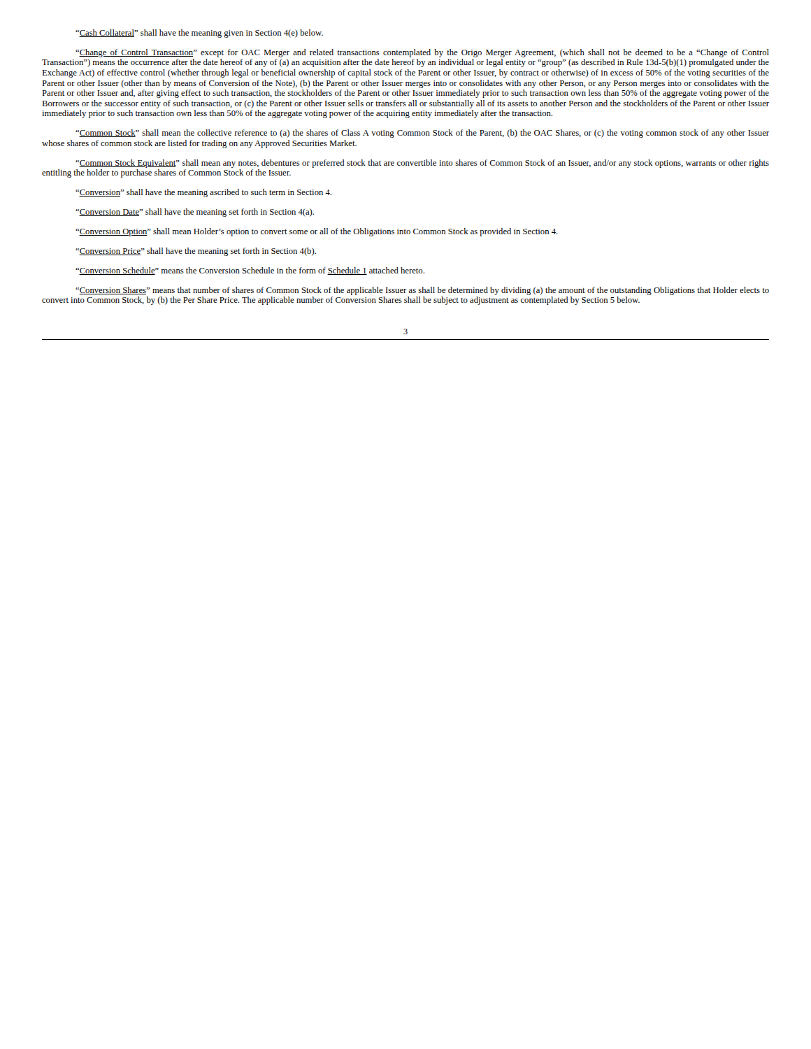“Cash Collateral” shall have the meaning given in Section 4(e) below.
“Change of Control Transaction” except for OAC Merger and related transactions contemplated by the Origo Merger Agreement, (which shall not be deemed to be a “Change of Control Transaction”) means the occurrence after the date hereof of any of (a) an acquisition after the date hereof by an individual or legal entity or “group” (as described in Rule 13d-5(b)(1) promulgated under the Exchange Act) of effective control (whether through legal or beneficial ownership of capital stock of the Parent or other Issuer, by contract or otherwise) of in excess of 50% of the voting securities of the Parent or other Issuer (other than by means of Conversion of the Note), (b) the Parent or other Issuer merges into or consolidates with any other Person, or any Person merges into or consolidates with the Parent or other Issuer and, after giving effect to such transaction, the stockholders of the Parent or other Issuer immediately prior to such transaction own less than 50% of the aggregate voting power of the Borrowers or the successor entity of such transaction, or (c) the Parent or other Issuer sells or transfers all or substantially all of its assets to another Person and the stockholders of the Parent or other Issuer immediately prior to such transaction own less than 50% of the aggregate voting power of the acquiring entity immediately after the transaction.
“Common Stock” shall mean the collective reference to (a) the shares of Class A voting Common Stock of the Parent, (b) the OAC Shares, or (c) the voting common stock of any other Issuer whose shares of common stock are listed for trading on any Approved Securities Market.
“Common Stock Equivalent” shall mean any notes, debentures or preferred stock that are convertible into shares of Common Stock of an Issuer, and/or any stock options, warrants or other rights entitling the holder to purchase shares of Common Stock of the Issuer.
“Conversion” shall have the meaning ascribed to such term in Section 4.
“Conversion Date” shall have the meaning set forth in Section 4(a).
“Conversion Option” shall mean Holder’s option to convert some or all of the Obligations into Common Stock as provided in Section 4.
“Conversion Price” shall have the meaning set forth in Section 4(b).
“Conversion Schedule” means the Conversion Schedule in the form of Schedule 1 attached hereto.
“Conversion Shares” means that number of shares of Common Stock of the applicable Issuer as shall be determined by dividing (a) the amount of the outstanding Obligations that Holder elects to convert into Common Stock, by (b) the Per Share Price. The applicable number of Conversion Shares shall be subject to adjustment as contemplated by Section 5 below.
3